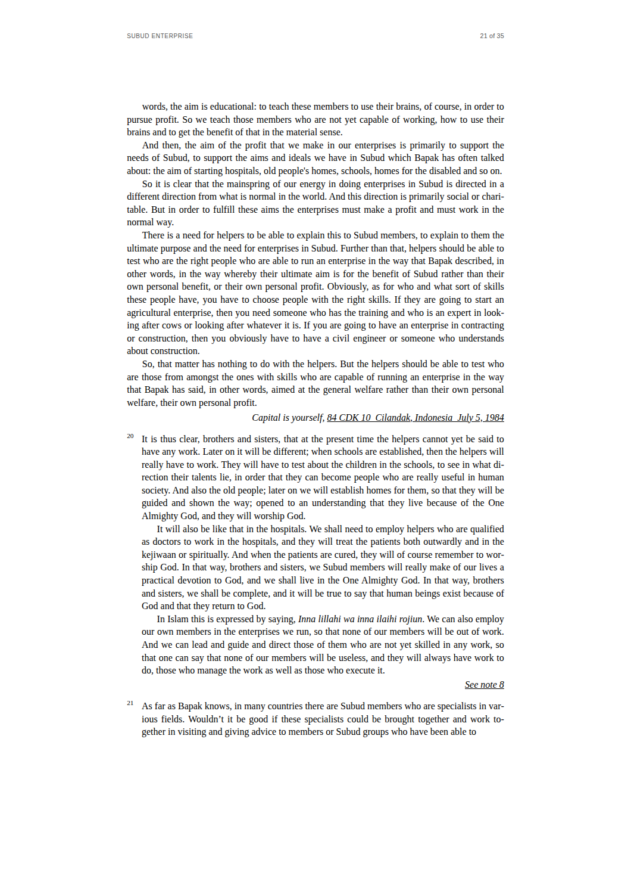Subud Enterprise 21 of 35
words, the aim is educational: to teach these members to use their brains, of course, in order to pursue profit. So we teach those members who are not yet capable of working, how to use their brains and to get the benefit of that in the material sense.
And then, the aim of the profit that we make in our enterprises is primarily to support the needs of Subud, to support the aims and ideals we have in Subud which Bapak has often talked about: the aim of starting hospitals, old people's homes, schools, homes for the disabled and so on.
So it is clear that the mainspring of our energy in doing enterprises in Subud is directed in a different direction from what is normal in the world. And this direction is primarily social or charitable. But in order to fulfill these aims the enterprises must make a profit and must work in the normal way.
There is a need for helpers to be able to explain this to Subud members, to explain to them the ultimate purpose and the need for enterprises in Subud. Further than that, helpers should be able to test who are the right people who are able to run an enterprise in the way that Bapak described, in other words, in the way whereby their ultimate aim is for the benefit of Subud rather than their own personal benefit, or their own personal profit. Obviously, as for who and what sort of skills these people have, you have to choose people with the right skills. If they are going to start an agricultural enterprise, then you need someone who has the training and who is an expert in looking after cows or looking after whatever it is. If you are going to have an enterprise in contracting or construction, then you obviously have to have a civil engineer or someone who understands about construction.
So, that matter has nothing to do with the helpers. But the helpers should be able to test who are those from amongst the ones with skills who are capable of running an enterprise in the way that Bapak has said, in other words, aimed at the general welfare rather than their own personal welfare, their own personal profit.
Capital is yourself, 84 CDK 10 Cilandak, Indonesia July 5, 1984
20
It is thus clear, brothers and sisters, that at the present time the helpers cannot yet be said to have any work. Later on it will be different; when schools are established, then the helpers will really have to work. They will have to test about the children in the schools, to see in what direction their talents lie, in order that they can become people who are really useful in human society. And also the old people; later on we will establish homes for them, so that they will be guided and shown the way; opened to an understanding that they live because of the One Almighty God, and they will worship God.
It will also be like that in the hospitals. We shall need to employ helpers who are qualified as doctors to work in the hospitals, and they will treat the patients both outwardly and in the kejiwaan or spiritually. And when the patients are cured, they will of course remember to worship God. In that way, brothers and sisters, we Subud members will really make of our lives a practical devotion to God, and we shall live in the One Almighty God. In that way, brothers and sisters, we shall be complete, and it will be true to say that human beings exist because of God and that they return to God.
In Islam this is expressed by saying, Inna lillahi wa inna ilaihi rojiun. We can also employ our own members in the enterprises we run, so that none of our members will be out of work. And we can lead and guide and direct those of them who are not yet skilled in any work, so that one can say that none of our members will be useless, and they will always have work to do, those who manage the work as well as those who execute it.
See note 8
21
As far as Bapak knows, in many countries there are Subud members who are specialists in various fields. Wouldn’t it be good if these specialists could be brought together and work together in visiting and giving advice to members or Subud groups who have been able to